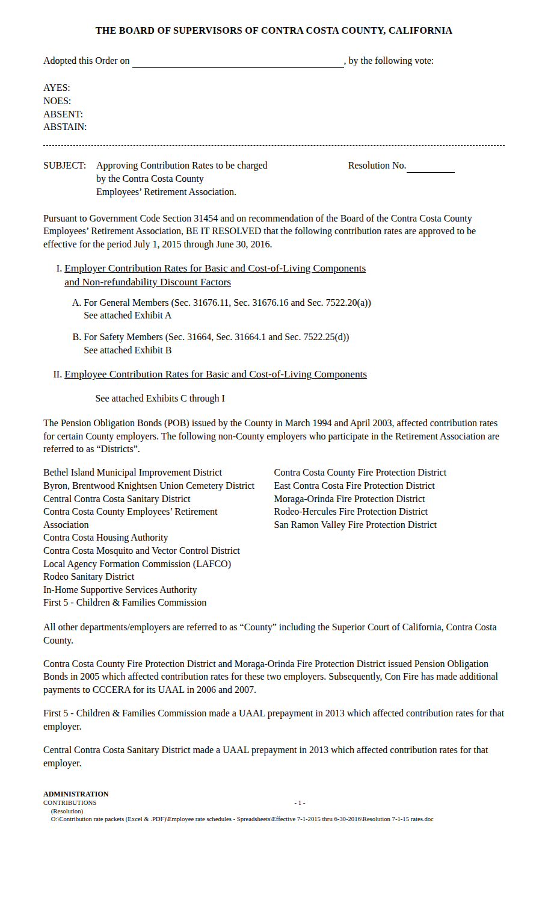THE BOARD OF SUPERVISORS OF CONTRA COSTA COUNTY, CALIFORNIA
Adopted this Order on , by the following vote:
AYES:
NOES:
ABSENT:
ABSTAIN:
| SUBJECT: | Approving Contribution Rates to be charged by the Contra Costa County Employees’ Retirement Association. | Resolution No. |
Pursuant to Government Code Section 31454 and on recommendation of the Board of the Contra Costa County Employees’ Retirement Association, BE IT RESOLVED that the following contribution rates are approved to be effective for the period July 1, 2015 through June 30, 2016.
Employer Contribution Rates for Basic and Cost-of-Living Components
and Non-refundability Discount Factors
For General Members (Sec. 31676.11, Sec. 31676.16 and Sec. 7522.20(a))
See attached Exhibit A
For Safety Members (Sec. 31664, Sec. 31664.1 and Sec. 7522.25(d))
See attached Exhibit B
Employee Contribution Rates for Basic and Cost-of-Living Components
See attached Exhibits C through I
The Pension Obligation Bonds (POB) issued by the County in March 1994 and April 2003, affected contribution rates for certain County employers. The following non-County employers who participate in the Retirement Association are referred to as “Districts”.
| Bethel Island Municipal Improvement District Byron, Brentwood Knightsen Union Cemetery District Central Contra Costa Sanitary District Contra Costa County Employees’ Retirement Association Contra Costa Housing Authority Contra Costa Mosquito and Vector Control District Local Agency Formation Commission (LAFCO) Rodeo Sanitary District In-Home Supportive Services Authority First 5 - Children & Families Commission | Contra Costa County Fire Protection District East Contra Costa Fire Protection District Moraga-Orinda Fire Protection District Rodeo-Hercules Fire Protection District San Ramon Valley Fire Protection District |
All other departments/employers are referred to as “County” including the Superior Court of California, Contra Costa County.
Contra Costa County Fire Protection District and Moraga-Orinda Fire Protection District issued Pension Obligation Bonds in 2005 which affected contribution rates for these two employers. Subsequently, Con Fire has made additional payments to CCCERA for its UAAL in 2006 and 2007.
First 5 - Children & Families Commission made a UAAL prepayment in 2013 which affected contribution rates for that employer.
Central Contra Costa Sanitary District made a UAAL prepayment in 2013 which affected contribution rates for that employer.
ADMINISTRATION
CONTRIBUTIONS - 1 -
(Resolution)
O:\Contribution rate packets (Excel & .PDF)\Employee rate schedules - Spreadsheets\Effective 7-1-2015 thru 6-30-2016\Resolution 7-1-15 rates.doc